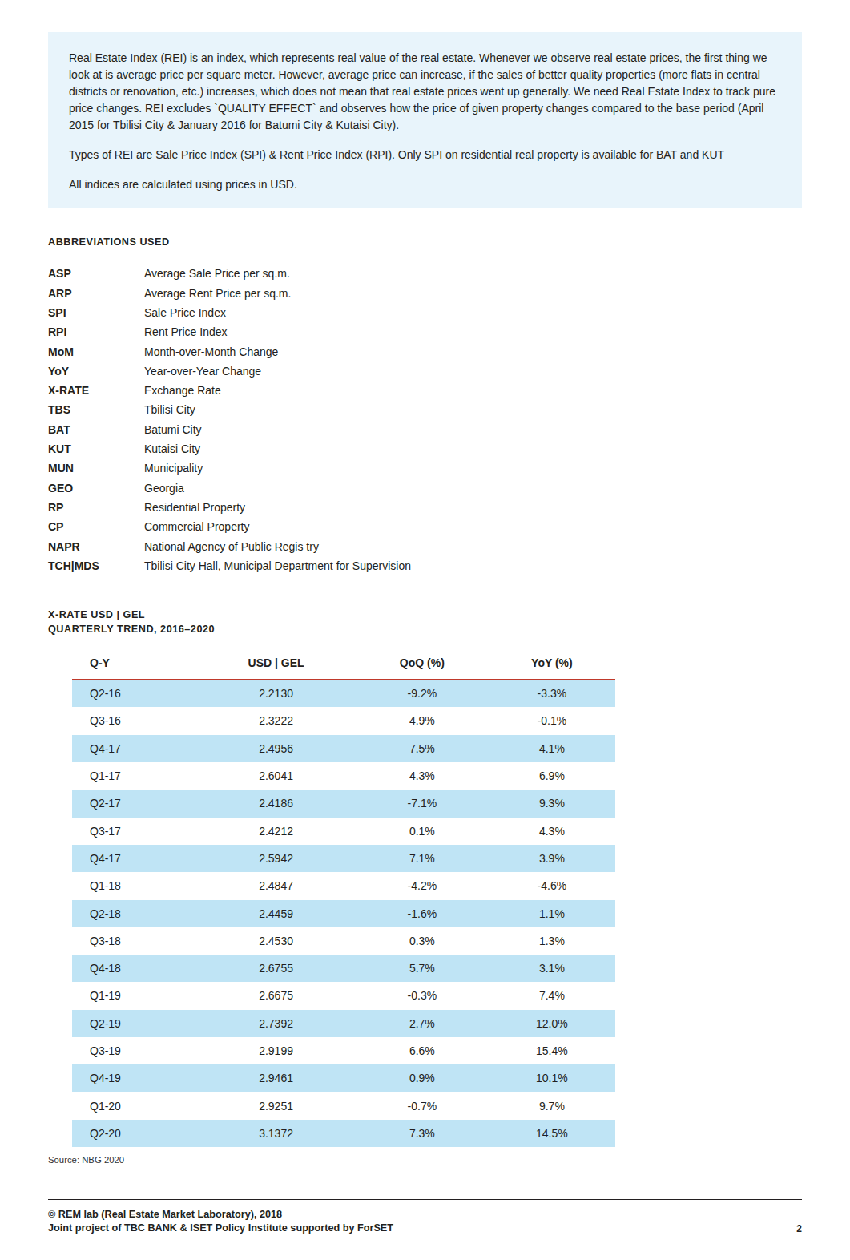Real Estate Index (REI) is an index, which represents real value of the real estate. Whenever we observe real estate prices, the first thing we look at is average price per square meter. However, average price can increase, if the sales of better quality properties (more flats in central districts or renovation, etc.) increases, which does not mean that real estate prices went up generally. We need Real Estate Index to track pure price changes. REI excludes `QUALITY EFFECT` and observes how the price of given property changes compared to the base period (April 2015 for Tbilisi City & January 2016 for Batumi City & Kutaisi City).
Types of REI are Sale Price Index (SPI) & Rent Price Index (RPI). Only SPI on residential real property is available for BAT and KUT
All indices are calculated using prices in USD.
Abbreviations used
| ASP | Average Sale Price per sq.m. |
| ARP | Average Rent Price per sq.m. |
| SPI | Sale Price Index |
| RPI | Rent Price Index |
| MoM | Month-over-Month Change |
| YoY | Year-over-Year Change |
| X-RATE | Exchange Rate |
| TBS | Tbilisi City |
| BAT | Batumi City |
| KUT | Kutaisi City |
| MUN | Municipality |
| GEO | Georgia |
| RP | Residential Property |
| CP | Commercial Property |
| NAPR | National Agency of Public Regis try |
| TCH/MDS | Tbilisi City Hall, Municipal Department for Supervision |
X-RATE USD | GEL
Quarterly trend, 2016–2020
| Q-Y | USD / GEL | QoQ (%) | YoY (%) |
| --- | --- | --- | --- |
| Q2-16 | 2.2130 | -9.2% | -3.3% |
| Q3-16 | 2.3222 | 4.9% | -0.1% |
| Q4-17 | 2.4956 | 7.5% | 4.1% |
| Q1-17 | 2.6041 | 4.3% | 6.9% |
| Q2-17 | 2.4186 | -7.1% | 9.3% |
| Q3-17 | 2.4212 | 0.1% | 4.3% |
| Q4-17 | 2.5942 | 7.1% | 3.9% |
| Q1-18 | 2.4847 | -4.2% | -4.6% |
| Q2-18 | 2.4459 | -1.6% | 1.1% |
| Q3-18 | 2.4530 | 0.3% | 1.3% |
| Q4-18 | 2.6755 | 5.7% | 3.1% |
| Q1-19 | 2.6675 | -0.3% | 7.4% |
| Q2-19 | 2.7392 | 2.7% | 12.0% |
| Q3-19 | 2.9199 | 6.6% | 15.4% |
| Q4-19 | 2.9461 | 0.9% | 10.1% |
| Q1-20 | 2.9251 | -0.7% | 9.7% |
| Q2-20 | 3.1372 | 7.3% | 14.5% |
Source: NBG 2020
© REM lab (Real Estate Market Laboratory), 2018
Joint project of TBC BANK & ISET Policy Institute supported by ForSET
2